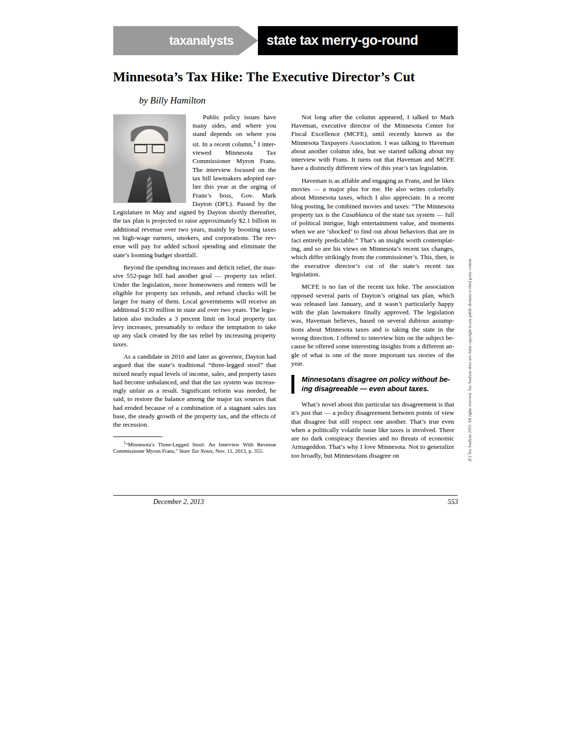(C) Tax Analysts 2013. All rights reserved. Tax Analysts does not claim copyright in any public domain or third party content.
tax analysts
state tax merry-go-round
Minnesota’s Tax Hike: The Executive Director’s Cut
by Billy Hamilton
Public policy issues have many sides, and where you stand depends on where you sit. In a recent column,1 I interviewed Minnesota Tax Commissioner Myron Frans. The interview focused on the tax bill lawmakers adopted earlier this year at the urging of Frans’s boss, Gov. Mark Dayton (DFL). Passed by the Legislature in May and signed by Dayton shortly thereafter, the tax plan is projected to raise approximately $2.1 billion in additional revenue over two years, mainly by boosting taxes on high-wage earners, smokers, and corporations. The revenue will pay for added school spending and eliminate the state’s looming budget shortfall.
Beyond the spending increases and deficit relief, the massive 552-page bill had another goal — property tax relief. Under the legislation, more homeowners and renters will be eligible for property tax refunds, and refund checks will be larger for many of them. Local governments will receive an additional $130 million in state aid over two years. The legislation also includes a 3 percent limit on local property tax levy increases, presumably to reduce the temptation to take up any slack created by the tax relief by increasing property taxes.
As a candidate in 2010 and later as governor, Dayton had argued that the state’s traditional “three-legged stool” that mixed nearly equal levels of income, sales, and property taxes had become unbalanced, and that the tax system was increasingly unfair as a result. Significant reform was needed, he said, to restore the balance among the major tax sources that had eroded because of a combination of a stagnant sales tax base, the steady growth of the property tax, and the effects of the recession.
1“Minnesota’s Three-Legged Stool: An Interview With Revenue Commissioner Myron Frans,” State Tax Notes, Nov. 11, 2013, p. 355.
Not long after the column appeared, I talked to Mark Haveman, executive director of the Minnesota Center for Fiscal Excellence (MCFE), until recently known as the Minnesota Taxpayers Association. I was talking to Haveman about another column idea, but we started talking about my interview with Frans. It turns out that Haveman and MCFE have a distinctly different view of this year’s tax legislation.
Haveman is as affable and engaging as Frans, and he likes movies — a major plus for me. He also writes colorfully about Minnesota taxes, which I also appreciate. In a recent blog posting, he combined movies and taxes: “The Minnesota property tax is the Casablanca of the state tax system — full of political intrigue, high entertainment value, and moments when we are ‘shocked’ to find out about behaviors that are in fact entirely predictable.” That’s an insight worth contemplating, and so are his views on Minnesota’s recent tax changes, which differ strikingly from the commissioner’s. This, then, is the executive director’s cut of the state’s recent tax legislation.
MCFE is no fan of the recent tax hike. The association opposed several parts of Dayton’s original tax plan, which was released last January, and it wasn’t particularly happy with the plan lawmakers finally approved. The legislation was, Haveman believes, based on several dubious assumptions about Minnesota taxes and is taking the state in the wrong direction. I offered to interview him on the subject because he offered some interesting insights from a different angle of what is one of the more important tax stories of the year.
Minnesotans disagree on policy without being disagreeable — even about taxes.
What’s novel about this particular tax disagreement is that it’s just that — a policy disagreement between points of view that disagree but still respect one another. That’s true even when a politically volatile issue like taxes is involved. There are no dark conspiracy theories and no threats of economic Armageddon. That’s why I love Minnesota. Not to generalize too broadly, but Minnesotans disagree on
December 2, 2013
553